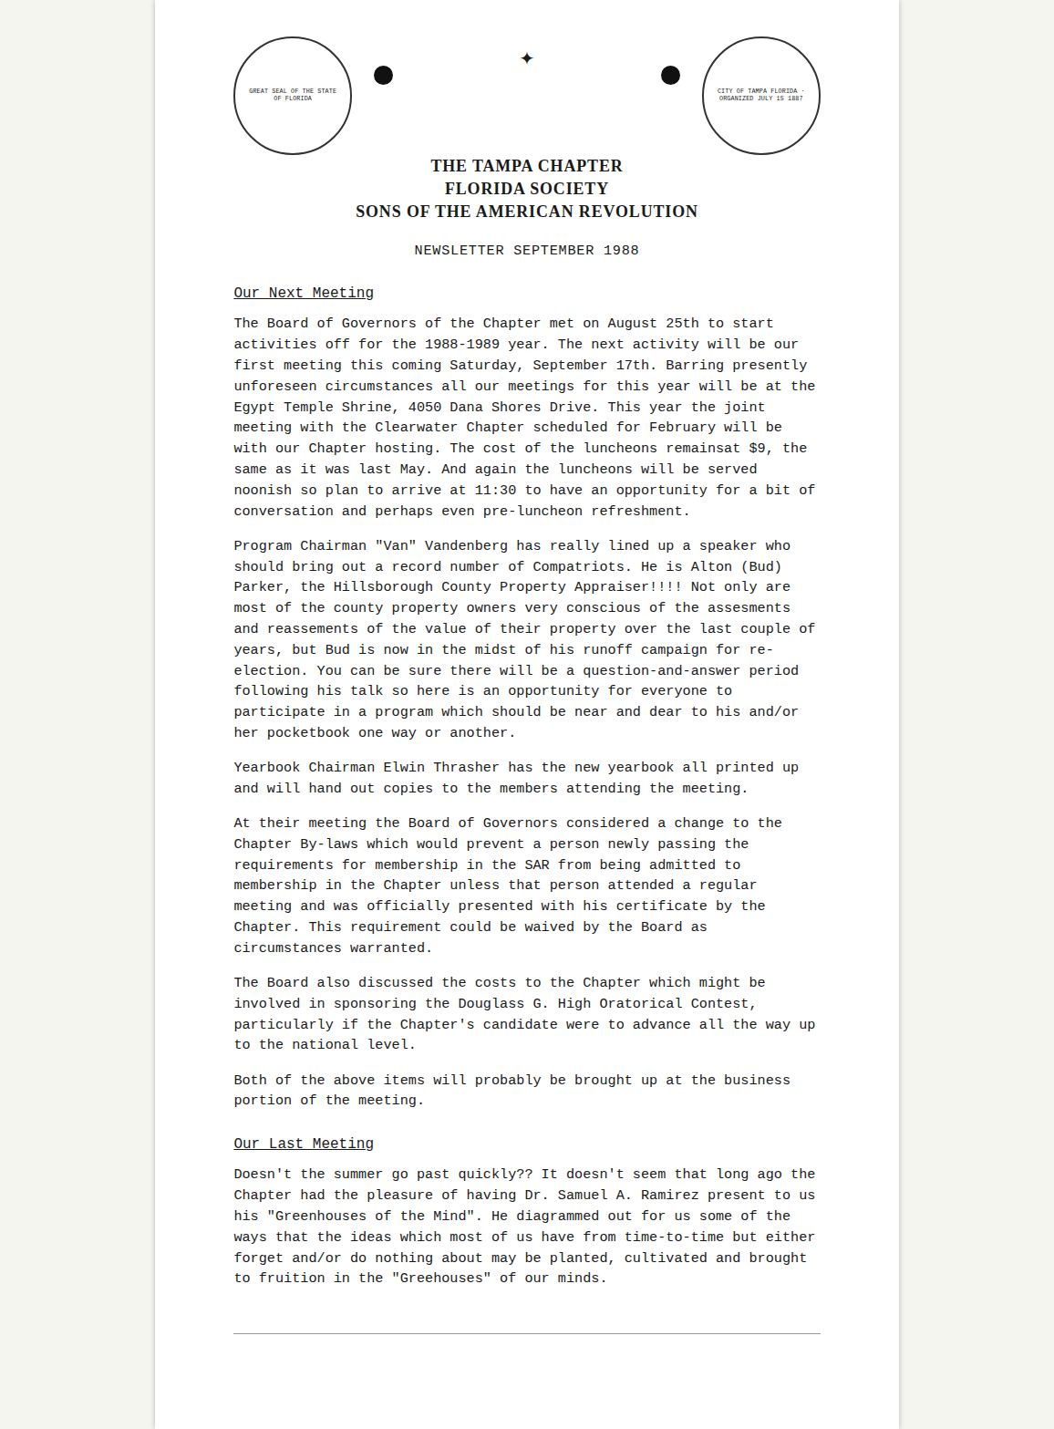GREAT SEAL OF THE STATE OF FLORIDA
✦
CITY OF TAMPA FLORIDA · ORGANIZED JULY 15 1887
THE TAMPA CHAPTER
FLORIDA SOCIETY
SONS OF THE AMERICAN REVOLUTION
NEWSLETTER SEPTEMBER 1988
Our Next Meeting
The Board of Governors of the Chapter met on August 25th to start activities off for the 1988-1989 year. The next activity will be our first meeting this coming Saturday, September 17th. Barring presently unforeseen circumstances all our meetings for this year will be at the Egypt Temple Shrine, 4050 Dana Shores Drive. This year the joint meeting with the Clearwater Chapter scheduled for February will be with our Chapter hosting. The cost of the luncheons remainsat $9, the same as it was last May. And again the luncheons will be served noonish so plan to arrive at 11:30 to have an opportunity for a bit of conversation and perhaps even pre-luncheon refreshment.
Program Chairman "Van" Vandenberg has really lined up a speaker who should bring out a record number of Compatriots. He is Alton (Bud) Parker, the Hillsborough County Property Appraiser!!!! Not only are most of the county property owners very conscious of the assesments and reassements of the value of their property over the last couple of years, but Bud is now in the midst of his runoff campaign for re-election. You can be sure there will be a question-and-answer period following his talk so here is an opportunity for everyone to participate in a program which should be near and dear to his and/or her pocketbook one way or another.
Yearbook Chairman Elwin Thrasher has the new yearbook all printed up and will hand out copies to the members attending the meeting.
At their meeting the Board of Governors considered a change to the Chapter By-laws which would prevent a person newly passing the requirements for membership in the SAR from being admitted to membership in the Chapter unless that person attended a regular meeting and was officially presented with his certificate by the Chapter. This requirement could be waived by the Board as circumstances warranted.
The Board also discussed the costs to the Chapter which might be involved in sponsoring the Douglass G. High Oratorical Contest, particularly if the Chapter's candidate were to advance all the way up to the national level.
Both of the above items will probably be brought up at the business portion of the meeting.
Our Last Meeting
Doesn't the summer go past quickly?? It doesn't seem that long ago the Chapter had the pleasure of having Dr. Samuel A. Ramirez present to us his "Greenhouses of the Mind". He diagrammed out for us some of the ways that the ideas which most of us have from time-to-time but either forget and/or do nothing about may be planted, cultivated and brought to fruition in the "Greehouses" of our minds.